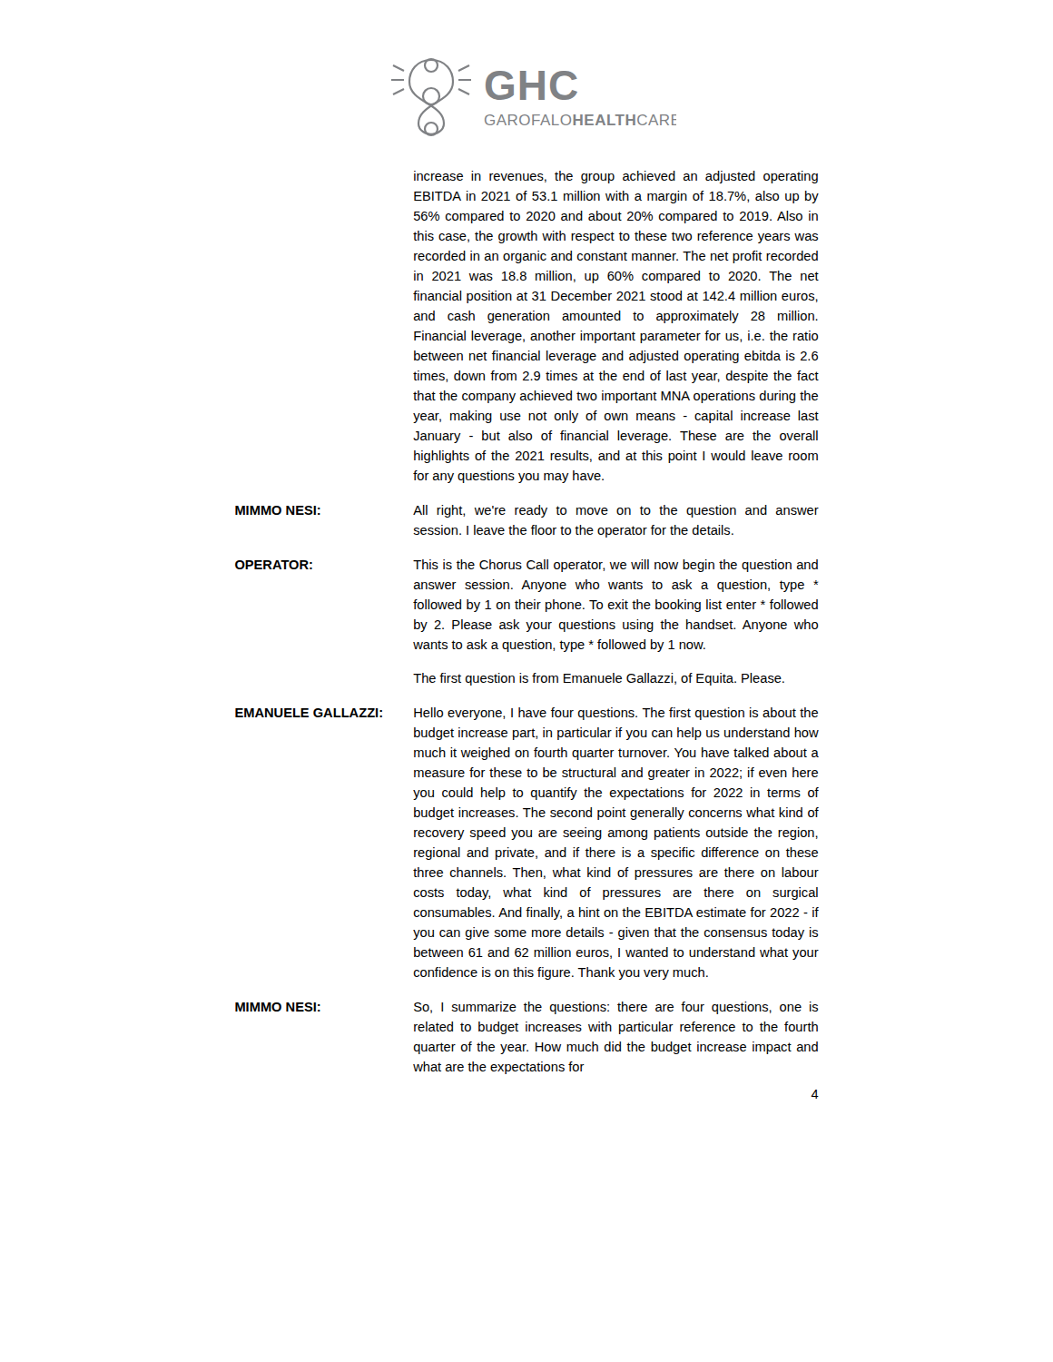increase in revenues, the group achieved an adjusted operating EBITDA in 2021 of 53.1 million with a margin of 18.7%, also up by 56% compared to 2020 and about 20% compared to 2019. Also in this case, the growth with respect to these two reference years was recorded in an organic and constant manner. The net profit recorded in 2021 was 18.8 million, up 60% compared to 2020. The net financial position at 31 December 2021 stood at 142.4 million euros, and cash generation amounted to approximately 28 million. Financial leverage, another important parameter for us, i.e. the ratio between net financial leverage and adjusted operating ebitda is 2.6 times, down from 2.9 times at the end of last year, despite the fact that the company achieved two important MNA operations during the year, making use not only of own means - capital increase last January - but also of financial leverage. These are the overall highlights of the 2021 results, and at this point I would leave room for any questions you may have.
MIMMO NESI:
All right, we're ready to move on to the question and answer session. I leave the floor to the operator for the details.
OPERATOR:
This is the Chorus Call operator, we will now begin the question and answer session. Anyone who wants to ask a question, type * followed by 1 on their phone. To exit the booking list enter * followed by 2. Please ask your questions using the handset. Anyone who wants to ask a question, type * followed by 1 now.
The first question is from Emanuele Gallazzi, of Equita. Please.
EMANUELE GALLAZZI:
Hello everyone, I have four questions. The first question is about the budget increase part, in particular if you can help us understand how much it weighed on fourth quarter turnover. You have talked about a measure for these to be structural and greater in 2022; if even here you could help to quantify the expectations for 2022 in terms of budget increases. The second point generally concerns what kind of recovery speed you are seeing among patients outside the region, regional and private, and if there is a specific difference on these three channels. Then, what kind of pressures are there on labour costs today, what kind of pressures are there on surgical consumables. And finally, a hint on the EBITDA estimate for 2022 - if you can give some more details - given that the consensus today is between 61 and 62 million euros, I wanted to understand what your confidence is on this figure. Thank you very much.
MIMMO NESI:
So, I summarize the questions: there are four questions, one is related to budget increases with particular reference to the fourth quarter of the year. How much did the budget increase impact and what are the expectations for
4